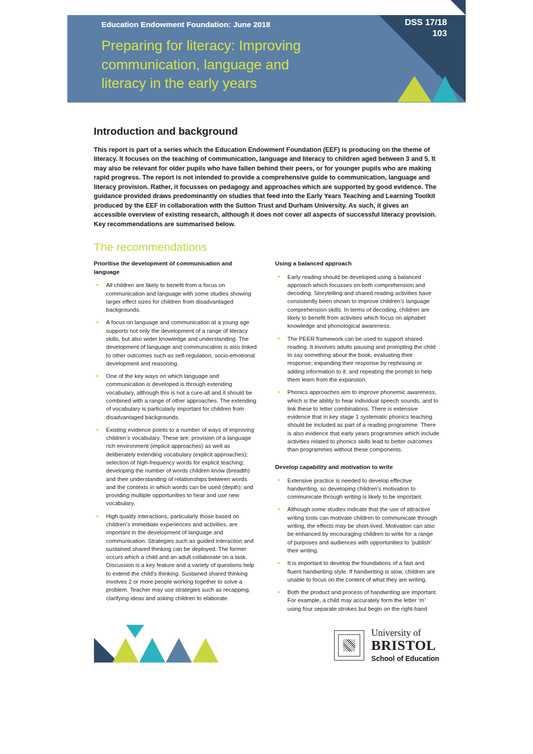Education Endowment Foundation: June 2018
DSS 17/18
103
Preparing for literacy: Improving communication, language and literacy in the early years
Introduction and background
This report is part of a series which the Education Endowment Foundation (EEF) is producing on the theme of literacy. It focuses on the teaching of communication, language and literacy to children aged between 3 and 5. It may also be relevant for older pupils who have fallen behind their peers, or for younger pupils who are making rapid progress. The report is not intended to provide a comprehensive guide to communication, language and literacy provision. Rather, it focusses on pedagogy and approaches which are supported by good evidence. The guidance provided draws predominantly on studies that feed into the Early Years Teaching and Learning Toolkit produced by the EEF in collaboration with the Sutton Trust and Durham University. As such, it gives an accessible overview of existing research, although it does not cover all aspects of successful literacy provision. Key recommendations are summarised below.
The recommendations
Prioritise the development of communication and language
All children are likely to benefit from a focus on communication and language with some studies showing larger effect sizes for children from disadvantaged backgrounds.
A focus on language and communication at a young age supports not only the development of a range of literacy skills, but also wider knowledge and understanding. The development of language and communication is also linked to other outcomes such as self-regulation, socio-emotional development and reasoning.
One of the key ways on which language and communication is developed is through extending vocabulary, although this is not a cure-all and it should be combined with a range of other approaches. The extending of vocabulary is particularly important for children from disadvantaged backgrounds.
Existing evidence points to a number of ways of improving children’s vocabulary. These are: provision of a language rich environment (implicit approaches) as well as deliberately extending vocabulary (explicit approaches); selection of high-frequency words for explicit teaching; developing the number of words children know (breadth) and their understanding of relationships between words and the contexts in which words can be used (depth); and providing multiple opportunities to hear and use new vocabulary.
High quality interactions, particularly those based on children’s immediate experiences and activities, are important in the development of language and communication. Strategies such as guided interaction and sustained shared thinking can be deployed. The former occurs which a child and an adult collaborate on a task. Discussion is a key feature and a variety of questions help to extend the child’s thinking. Sustained shared thinking involves 2 or more people working together to solve a problem. Teacher may use strategies such as recapping, clarifying ideas and asking children to elaborate.
Using a balanced approach
Early reading should be developed using a balanced approach which focusses on both comprehension and decoding. Storytelling and shared reading activities have consistently been shown to improve children’s language comprehension skills. In terms of decoding, children are likely to benefit from activities which focus on alphabet knowledge and phonological awareness.
The PEER framework can be used to support shared reading. It involves adults pausing and prompting the child to say something about the book; evaluating their response; expanding their response by rephrasing or adding information to it; and repeating the prompt to help them learn from the expansion.
Phonics approaches aim to improve phonemic awareness, which is the ability to hear individual speech sounds, and to link these to letter combinations. There is extensive evidence that in key stage 1 systematic phonics teaching should be included as part of a reading programme. There is also evidence that early years programmes which include activities related to phonics skills lead to better outcomes than programmes without these components.
Develop capability and motivation to write
Extensive practice is needed to develop effective handwriting, so developing children’s motivation to communicate through writing is likely to be important.
Although some studies indicate that the use of attractive writing tools can motivate children to communicate through writing, the effects may be short-lived. Motivation can also be enhanced by encouraging children to write for a range of purposes and audiences with opportunities to ‘publish’ their writing.
It is important to develop the foundations of a fast and fluent handwriting style. If handwriting is slow, children are unable to focus on the content of what they are writing.
Both the product and process of handwriting are important. For example, a child may accurately form the letter ‘m’ using four separate strokes but begin on the right-hand
University of
BRISTOL
School of Education